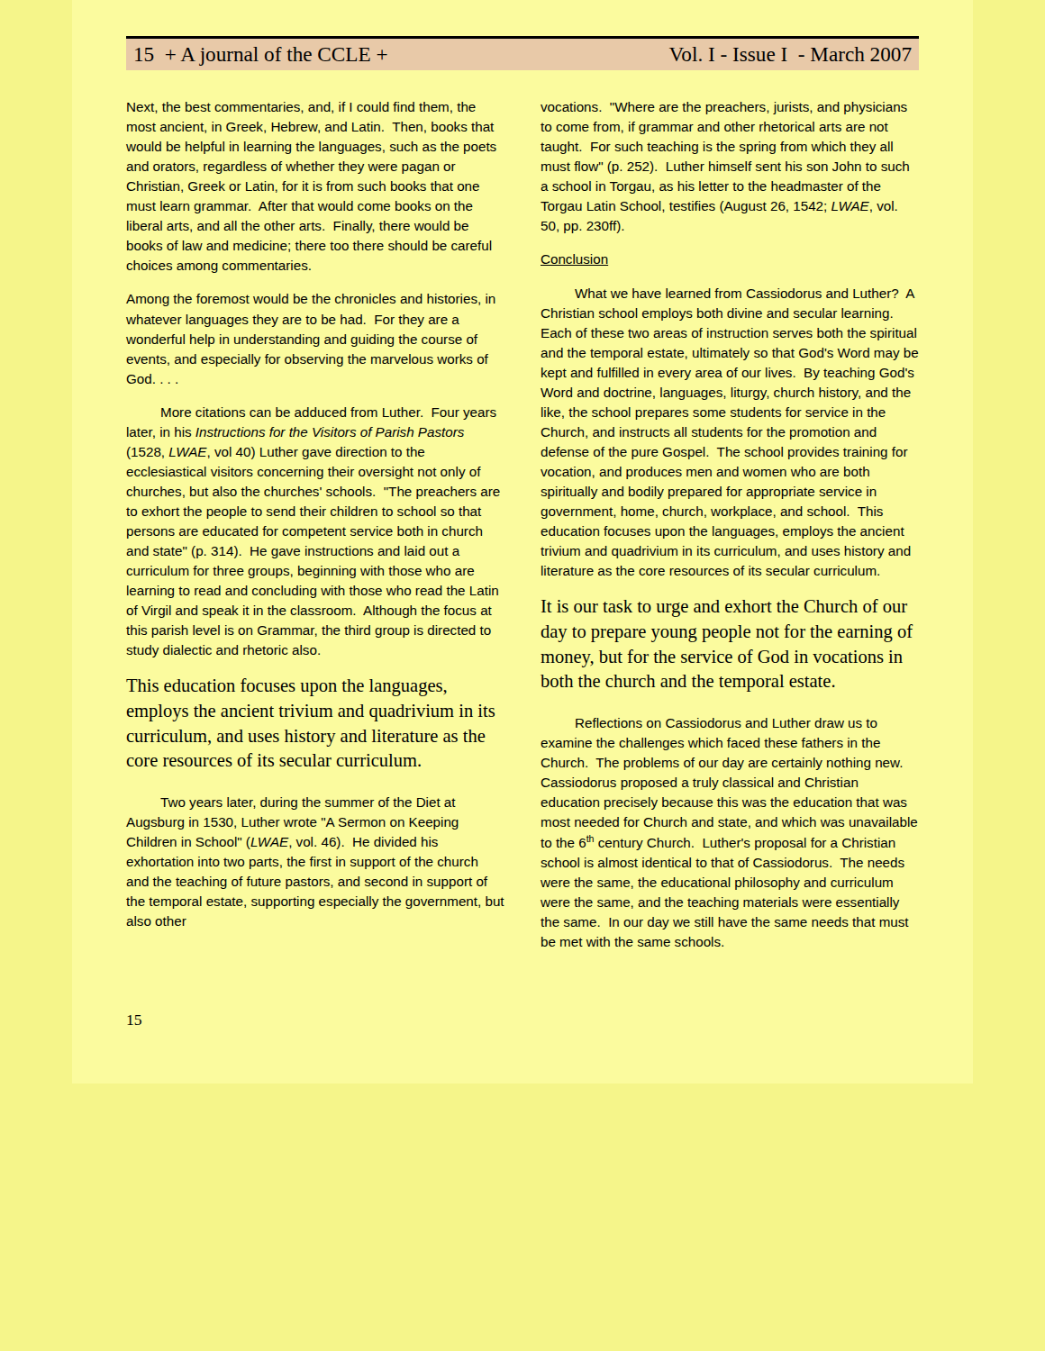15 + A journal of the CCLE + Vol. I - Issue I - March 2007
Next, the best commentaries, and, if I could find them, the most ancient, in Greek, Hebrew, and Latin. Then, books that would be helpful in learning the languages, such as the poets and orators, regardless of whether they were pagan or Christian, Greek or Latin, for it is from such books that one must learn grammar. After that would come books on the liberal arts, and all the other arts. Finally, there would be books of law and medicine; there too there should be careful choices among commentaries.
Among the foremost would be the chronicles and histories, in whatever languages they are to be had. For they are a wonderful help in understanding and guiding the course of events, and especially for observing the marvelous works of God. . . .
More citations can be adduced from Luther. Four years later, in his Instructions for the Visitors of Parish Pastors (1528, LWAE, vol 40) Luther gave direction to the ecclesiastical visitors concerning their oversight not only of churches, but also the churches' schools. "The preachers are to exhort the people to send their children to school so that persons are educated for competent service both in church and state" (p. 314). He gave instructions and laid out a curriculum for three groups, beginning with those who are learning to read and concluding with those who read the Latin of Virgil and speak it in the classroom. Although the focus at this parish level is on Grammar, the third group is directed to study dialectic and rhetoric also.
This education focuses upon the languages, employs the ancient trivium and quadrivium in its curriculum, and uses history and literature as the core resources of its secular curriculum.
Two years later, during the summer of the Diet at Augsburg in 1530, Luther wrote "A Sermon on Keeping Children in School" (LWAE, vol. 46). He divided his exhortation into two parts, the first in support of the church and the teaching of future pastors, and second in support of the temporal estate, supporting especially the government, but also other
vocations. "Where are the preachers, jurists, and physicians to come from, if grammar and other rhetorical arts are not taught. For such teaching is the spring from which they all must flow" (p. 252). Luther himself sent his son John to such a school in Torgau, as his letter to the headmaster of the Torgau Latin School, testifies (August 26, 1542; LWAE, vol. 50, pp. 230ff).
Conclusion
What we have learned from Cassiodorus and Luther? A Christian school employs both divine and secular learning. Each of these two areas of instruction serves both the spiritual and the temporal estate, ultimately so that God's Word may be kept and fulfilled in every area of our lives. By teaching God's Word and doctrine, languages, liturgy, church history, and the like, the school prepares some students for service in the Church, and instructs all students for the promotion and defense of the pure Gospel. The school provides training for vocation, and produces men and women who are both spiritually and bodily prepared for appropriate service in government, home, church, workplace, and school. This education focuses upon the languages, employs the ancient trivium and quadrivium in its curriculum, and uses history and literature as the core resources of its secular curriculum.
It is our task to urge and exhort the Church of our day to prepare young people not for the earning of money, but for the service of God in vocations in both the church and the temporal estate.
Reflections on Cassiodorus and Luther draw us to examine the challenges which faced these fathers in the Church. The problems of our day are certainly nothing new. Cassiodorus proposed a truly classical and Christian education precisely because this was the education that was most needed for Church and state, and which was unavailable to the 6th century Church. Luther's proposal for a Christian school is almost identical to that of Cassiodorus. The needs were the same, the educational philosophy and curriculum were the same, and the teaching materials were essentially the same. In our day we still have the same needs that must be met with the same schools.
15